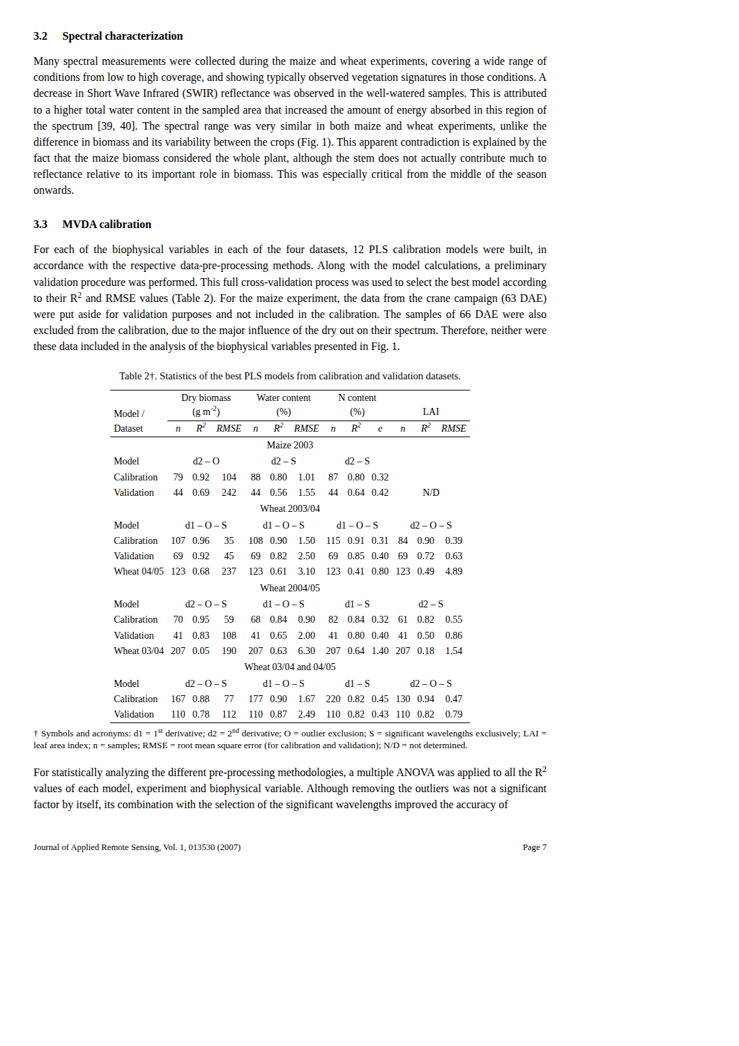3.2 Spectral characterization
Many spectral measurements were collected during the maize and wheat experiments, covering a wide range of conditions from low to high coverage, and showing typically observed vegetation signatures in those conditions. A decrease in Short Wave Infrared (SWIR) reflectance was observed in the well-watered samples. This is attributed to a higher total water content in the sampled area that increased the amount of energy absorbed in this region of the spectrum [39, 40]. The spectral range was very similar in both maize and wheat experiments, unlike the difference in biomass and its variability between the crops (Fig. 1). This apparent contradiction is explained by the fact that the maize biomass considered the whole plant, although the stem does not actually contribute much to reflectance relative to its important role in biomass. This was especially critical from the middle of the season onwards.
3.3 MVDA calibration
For each of the biophysical variables in each of the four datasets, 12 PLS calibration models were built, in accordance with the respective data-pre-processing methods. Along with the model calculations, a preliminary validation procedure was performed. This full cross-validation process was used to select the best model according to their R2 and RMSE values (Table 2). For the maize experiment, the data from the crane campaign (63 DAE) were put aside for validation purposes and not included in the calibration. The samples of 66 DAE were also excluded from the calibration, due to the major influence of the dry out on their spectrum. Therefore, neither were these data included in the analysis of the biophysical variables presented in Fig. 1.
Table 2†. Statistics of the best PLS models from calibration and validation datasets.
| Model / Dataset | Dry biomass (g m -2 ) | Water content (%) | N content (%) | LAI |
| --- | --- | --- | --- | --- |
| n | R 2 | RMSE | n | R 2 | RMSE | n | R 2 | e | n | R 2 | RMSE |
| Maize 2003 |
| Model | d2 – O | d2 – S | d2 – S | N/D |
| Calibration | 79 | 0.92 | 104 | 88 | 0.80 | 1.01 | 87 | 0.80 | 0.32 |
| Validation | 44 | 0.69 | 242 | 44 | 0.56 | 1.55 | 44 | 0.64 | 0.42 |
| Wheat 2003/04 |
| Model | d1 – O – S | d1 – O – S | d1 – O – S | d2 – O – S |
| Calibration | 107 | 0.96 | 35 | 108 | 0.90 | 1.50 | 115 | 0.91 | 0.31 | 84 | 0.90 | 0.39 |
| Validation | 69 | 0.92 | 45 | 69 | 0.82 | 2.50 | 69 | 0.85 | 0.40 | 69 | 0.72 | 0.63 |
| Wheat 04/05 | 123 | 0.68 | 237 | 123 | 0.61 | 3.10 | 123 | 0.41 | 0.80 | 123 | 0.49 | 4.89 |
| Wheat 2004/05 |
| Model | d2 – O – S | d1 – O – S | d1 – S | d2 – S |
| Calibration | 70 | 0.95 | 59 | 68 | 0.84 | 0.90 | 82 | 0.84 | 0.32 | 61 | 0.82 | 0.55 |
| Validation | 41 | 0.83 | 108 | 41 | 0.65 | 2.00 | 41 | 0.80 | 0.40 | 41 | 0.50 | 0.86 |
| Wheat 03/04 | 207 | 0.05 | 190 | 207 | 0.63 | 6.30 | 207 | 0.64 | 1.40 | 207 | 0.18 | 1.54 |
| Wheat 03/04 and 04/05 |
| Model | d2 – O – S | d1 – O – S | d1 – S | d2 – O – S |
| Calibration | 167 | 0.88 | 77 | 177 | 0.90 | 1.67 | 220 | 0.82 | 0.45 | 130 | 0.94 | 0.47 |
| Validation | 110 | 0.78 | 112 | 110 | 0.87 | 2.49 | 110 | 0.82 | 0.43 | 110 | 0.82 | 0.79 |
† Symbols and acronyms: d1 = 1st derivative; d2 = 2nd derivative; O = outlier exclusion; S = significant wavelengths exclusively; LAI = leaf area index; n = samples; RMSE = root mean square error (for calibration and validation); N/D = not determined.
For statistically analyzing the different pre-processing methodologies, a multiple ANOVA was applied to all the R2 values of each model, experiment and biophysical variable. Although removing the outliers was not a significant factor by itself, its combination with the selection of the significant wavelengths improved the accuracy of
Journal of Applied Remote Sensing, Vol. 1, 013530 (2007) Page 7